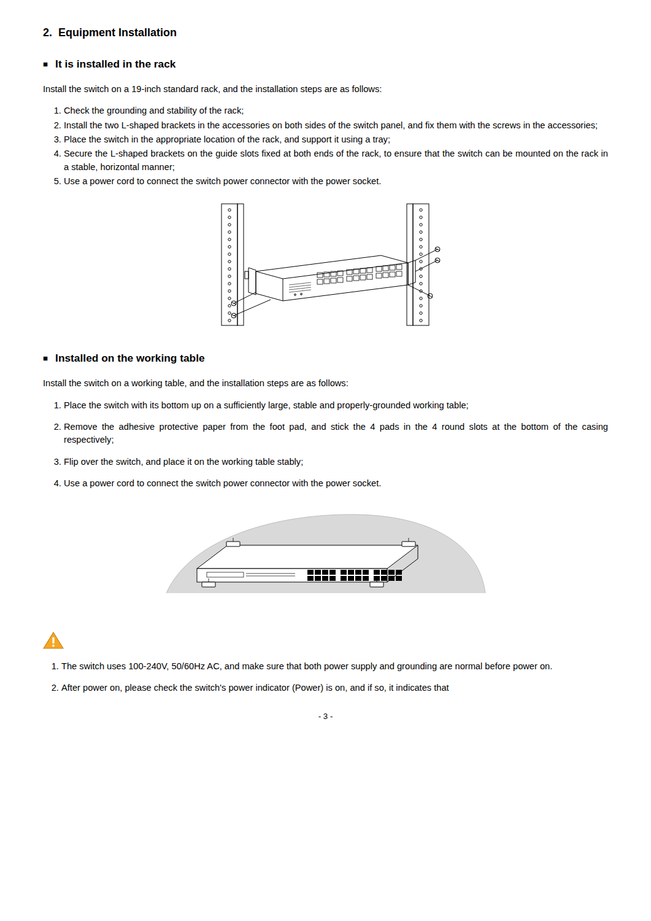2. Equipment Installation
It is installed in the rack
Install the switch on a 19-inch standard rack, and the installation steps are as follows:
Check the grounding and stability of the rack;
Install the two L-shaped brackets in the accessories on both sides of the switch panel, and fix them with the screws in the accessories;
Place the switch in the appropriate location of the rack, and support it using a tray;
Secure the L-shaped brackets on the guide slots fixed at both ends of the rack, to ensure that the switch can be mounted on the rack in a stable, horizontal manner;
Use a power cord to connect the switch power connector with the power socket.
Installed on the working table
Install the switch on a working table, and the installation steps are as follows:
Place the switch with its bottom up on a sufficiently large, stable and properly-grounded working table;
Remove the adhesive protective paper from the foot pad, and stick the 4 pads in the 4 round slots at the bottom of the casing respectively;
Flip over the switch, and place it on the working table stably;
Use a power cord to connect the switch power connector with the power socket.
The switch uses 100-240V, 50/60Hz AC, and make sure that both power supply and grounding are normal before power on.
After power on, please check the switch's power indicator (Power) is on, and if so, it indicates that
- 3 -